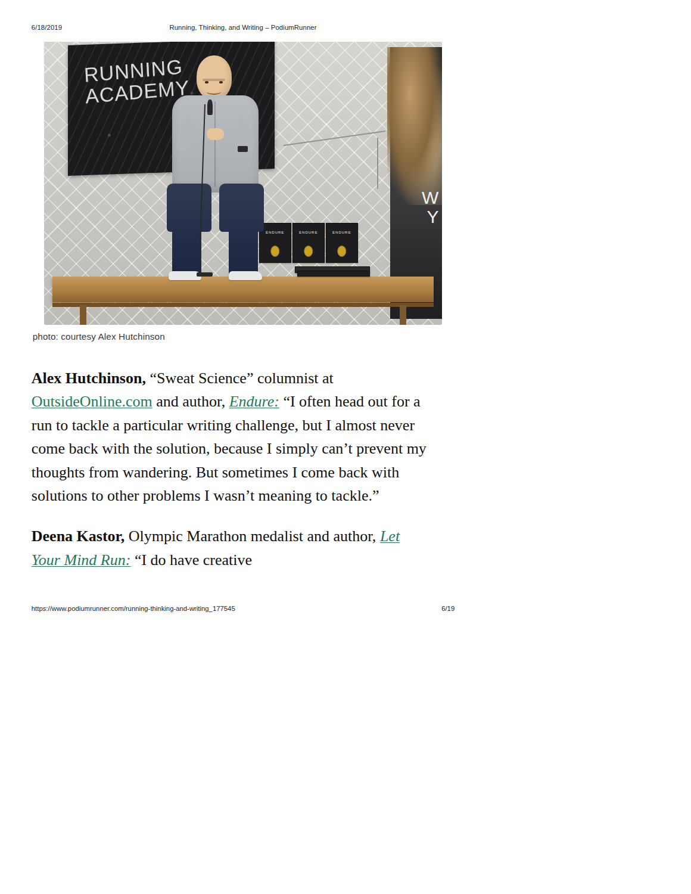6/18/2019
Running, Thinking, and Writing – PodiumRunner
W
Y
ENDURE
ENDURE
ENDURE
photo: courtesy Alex Hutchinson
Alex Hutchinson, “Sweat Science” columnist at OutsideOnline.com and author, Endure: “I often head out for a run to tackle a particular writing challenge, but I almost never come back with the solution, because I simply can’t prevent my thoughts from wandering. But sometimes I come back with solutions to other problems I wasn’t meaning to tackle.”
Deena Kastor, Olympic Marathon medalist and author, Let Your Mind Run: “I do have creative
https://www.podiumrunner.com/running-thinking-and-writing_177545
6/19